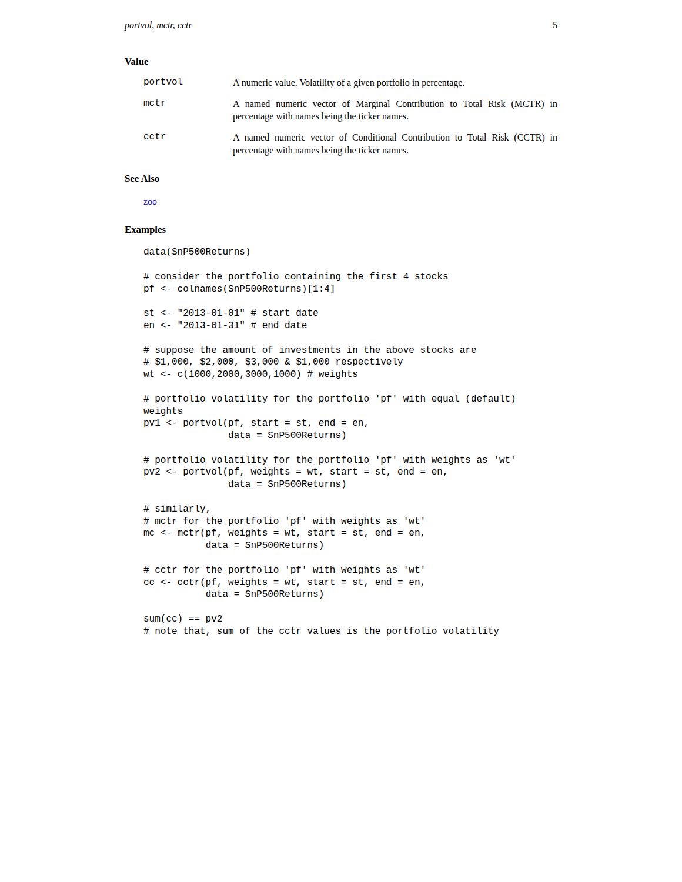portvol, mctr, cctr 5
Value
portvol
A numeric value. Volatility of a given portfolio in percentage.
mctr
A named numeric vector of Marginal Contribution to Total Risk (MCTR) in percentage with names being the ticker names.
cctr
A named numeric vector of Conditional Contribution to Total Risk (CCTR) in percentage with names being the ticker names.
See Also
zoo
Examples
data(SnP500Returns)

# consider the portfolio containing the first 4 stocks
pf <- colnames(SnP500Returns)[1:4]

st <- "2013-01-01" # start date
en <- "2013-01-31" # end date

# suppose the amount of investments in the above stocks are
# $1,000, $2,000, $3,000 & $1,000 respectively
wt <- c(1000,2000,3000,1000) # weights

# portfolio volatility for the portfolio 'pf' with equal (default) weights
pv1 <- portvol(pf, start = st, end = en,
               data = SnP500Returns)

# portfolio volatility for the portfolio 'pf' with weights as 'wt'
pv2 <- portvol(pf, weights = wt, start = st, end = en,
               data = SnP500Returns)

# similarly,
# mctr for the portfolio 'pf' with weights as 'wt'
mc <- mctr(pf, weights = wt, start = st, end = en,
           data = SnP500Returns)

# cctr for the portfolio 'pf' with weights as 'wt'
cc <- cctr(pf, weights = wt, start = st, end = en,
           data = SnP500Returns)

sum(cc) == pv2
# note that, sum of the cctr values is the portfolio volatility